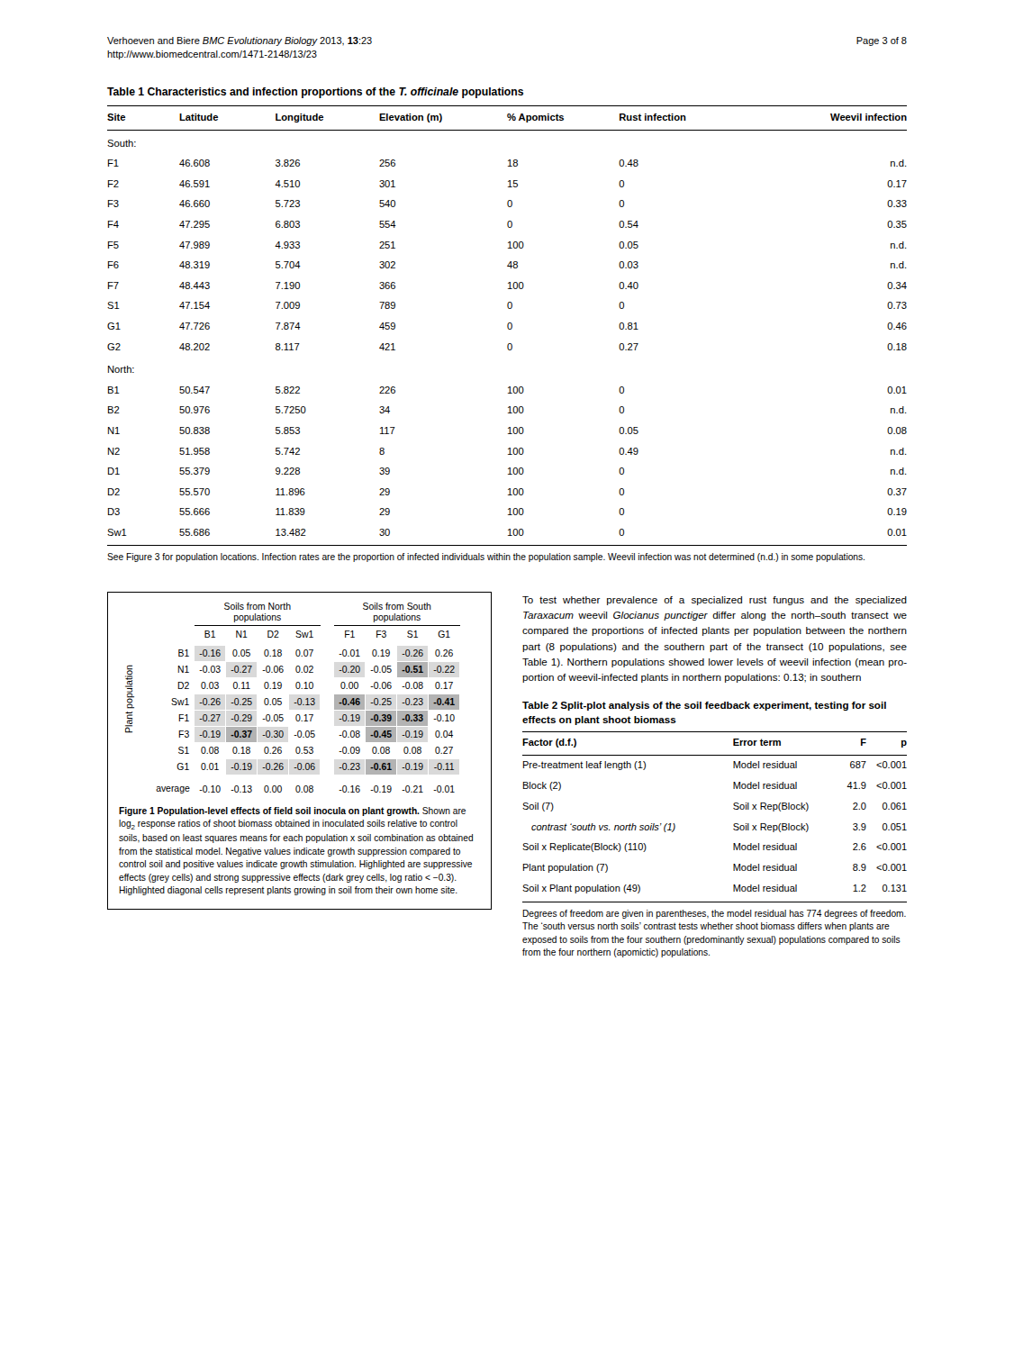Verhoeven and Biere BMC Evolutionary Biology 2013, 13:23
http://www.biomedcentral.com/1471-2148/13/23
Page 3 of 8
Table 1 Characteristics and infection proportions of the T. officinale populations
| Site | Latitude | Longitude | Elevation (m) | % Apomicts | Rust infection | Weevil infection |
| --- | --- | --- | --- | --- | --- | --- |
| South: |
| F1 | 46.608 | 3.826 | 256 | 18 | 0.48 | n.d. |
| F2 | 46.591 | 4.510 | 301 | 15 | 0 | 0.17 |
| F3 | 46.660 | 5.723 | 540 | 0 | 0 | 0.33 |
| F4 | 47.295 | 6.803 | 554 | 0 | 0.54 | 0.35 |
| F5 | 47.989 | 4.933 | 251 | 100 | 0.05 | n.d. |
| F6 | 48.319 | 5.704 | 302 | 48 | 0.03 | n.d. |
| F7 | 48.443 | 7.190 | 366 | 100 | 0.40 | 0.34 |
| S1 | 47.154 | 7.009 | 789 | 0 | 0 | 0.73 |
| G1 | 47.726 | 7.874 | 459 | 0 | 0.81 | 0.46 |
| G2 | 48.202 | 8.117 | 421 | 0 | 0.27 | 0.18 |
| North: |
| B1 | 50.547 | 5.822 | 226 | 100 | 0 | 0.01 |
| B2 | 50.976 | 5.7250 | 34 | 100 | 0 | n.d. |
| N1 | 50.838 | 5.853 | 117 | 100 | 0.05 | 0.08 |
| N2 | 51.958 | 5.742 | 8 | 100 | 0.49 | n.d. |
| D1 | 55.379 | 9.228 | 39 | 100 | 0 | n.d. |
| D2 | 55.570 | 11.896 | 29 | 100 | 0 | 0.37 |
| D3 | 55.666 | 11.839 | 29 | 100 | 0 | 0.19 |
| Sw1 | 55.686 | 13.482 | 30 | 100 | 0 | 0.01 |
See Figure 3 for population locations. Infection rates are the proportion of infected individuals within the population sample. Weevil infection was not determined (n.d.) in some populations.
Plant population
| | Soils from North populations | | Soils from South populations |
| | B1 | N1 | D2 | Sw1 | | F1 | F3 | S1 | G1 |
| B1 | -0.16 | 0.05 | 0.18 | 0.07 | | -0.01 | 0.19 | -0.26 | 0.26 |
| N1 | -0.03 | -0.27 | -0.06 | 0.02 | | -0.20 | -0.05 | -0.51 | -0.22 |
| D2 | 0.03 | 0.11 | 0.19 | 0.10 | | 0.00 | -0.06 | -0.08 | 0.17 |
| Sw1 | -0.26 | -0.25 | 0.05 | -0.13 | | -0.46 | -0.25 | -0.23 | -0.41 |
| F1 | -0.27 | -0.29 | -0.05 | 0.17 | | -0.19 | -0.39 | -0.33 | -0.10 |
| F3 | -0.19 | -0.37 | -0.30 | -0.05 | | -0.08 | -0.45 | -0.19 | 0.04 |
| S1 | 0.08 | 0.18 | 0.26 | 0.53 | | -0.09 | 0.08 | 0.08 | 0.27 |
| G1 | 0.01 | -0.19 | -0.26 | -0.06 | | -0.23 | -0.61 | -0.19 | -0.11 |
| average | -0.10 | -0.13 | 0.00 | 0.08 | | -0.16 | -0.19 | -0.21 | -0.01 |
Figure 1 Population-level effects of field soil inocula on plant growth. Shown are log2 response ratios of shoot biomass obtained in inoculated soils relative to control soils, based on least squares means for each population x soil combination as obtained from the statistical model. Negative values indicate growth suppression compared to control soil and positive values indicate growth stimulation. Highlighted are suppressive effects (grey cells) and strong suppressive effects (dark grey cells, log ratio < −0.3). Highlighted diagonal cells represent plants growing in soil from their own home site.
To test whether prevalence of a specialized rust fungus and the specialized Taraxacum weevil Glocianus punctiger differ along the north–south transect we compared the proportions of infected plants per population between the northern part (8 populations) and the southern part of the transect (10 populations, see Table 1). Northern populations showed lower levels of weevil infection (mean proportion of weevil-infected plants in northern populations: 0.13; in southern
Table 2 Split-plot analysis of the soil feedback experiment, testing for soil effects on plant shoot biomass
| Factor (d.f.) | Error term | F | p |
| --- | --- | --- | --- |
| Pre-treatment leaf length (1) | Model residual | 687 | <0.001 |
| Block (2) | Model residual | 41.9 | <0.001 |
| Soil (7) | Soil x Rep(Block) | 2.0 | 0.061 |
| contrast ‘south vs. north soils’ (1) | Soil x Rep(Block) | 3.9 | 0.051 |
| Soil x Replicate(Block) (110) | Model residual | 2.6 | <0.001 |
| Plant population (7) | Model residual | 8.9 | <0.001 |
| Soil x Plant population (49) | Model residual | 1.2 | 0.131 |
Degrees of freedom are given in parentheses, the model residual has 774 degrees of freedom. The ‘south versus north soils’ contrast tests whether shoot biomass differs when plants are exposed to soils from the four southern (predominantly sexual) populations compared to soils from the four northern (apomictic) populations.